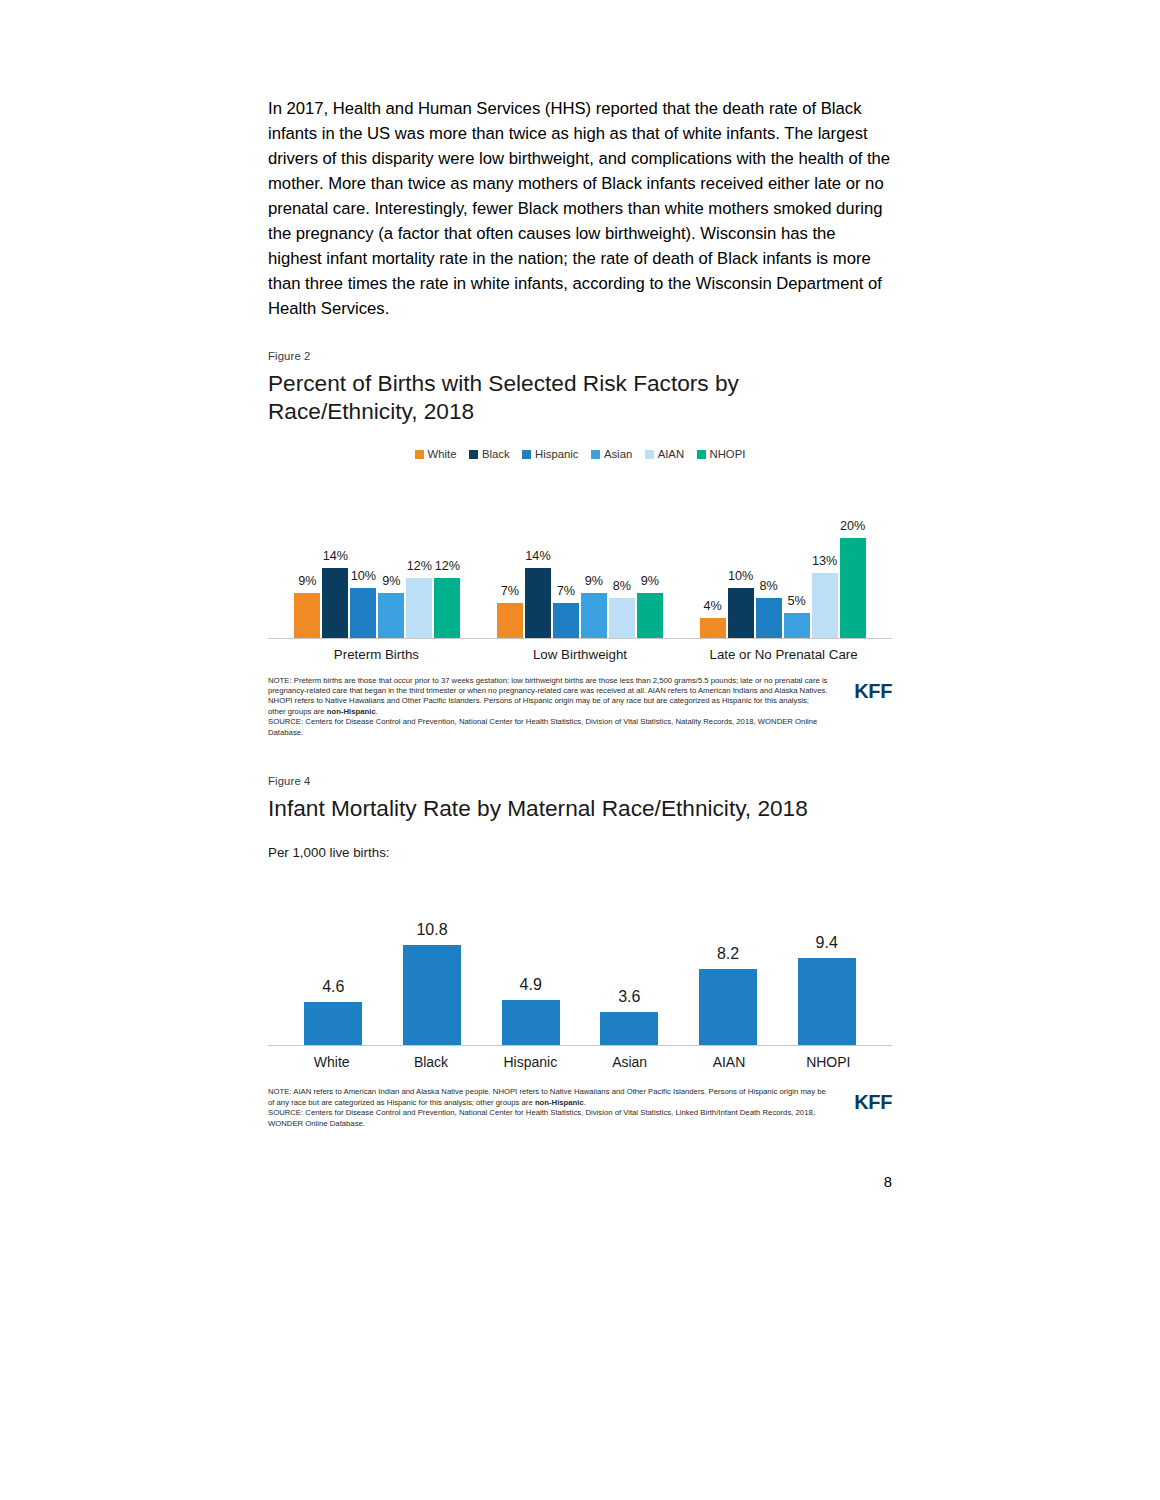In 2017, Health and Human Services (HHS) reported that the death rate of Black infants in the US was more than twice as high as that of white infants. The largest drivers of this disparity were low birthweight, and complications with the health of the mother. More than twice as many mothers of Black infants received either late or no prenatal care. Interestingly, fewer Black mothers than white mothers smoked during the pregnancy (a factor that often causes low birthweight). Wisconsin has the highest infant mortality rate in the nation; the rate of death of Black infants is more than three times the rate in white infants, according to the Wisconsin Department of Health Services.
Figure 2
Percent of Births with Selected Risk Factors by
Race/Ethnicity, 2018
White Black Hispanic Asian AIAN NHOPI
9%
14%
10%
9%
12%
12%
7%
14%
7%
9%
8%
9%
4%
10%
8%
5%
13%
20%
Preterm Births Low Birthweight Late or No Prenatal Care
NOTE: Preterm births are those that occur prior to 37 weeks gestation; low birthweight births are those less than 2,500 grams/5.5 pounds; late or no prenatal care is pregnancy-related care that began in the third trimester or when no pregnancy-related care was received at all. AIAN refers to American Indians and Alaska Natives. NHOPI refers to Native Hawaiians and Other Pacific Islanders. Persons of Hispanic origin may be of any race but are categorized as Hispanic for this analysis; other groups are non-Hispanic.
SOURCE: Centers for Disease Control and Prevention, National Center for Health Statistics, Division of Vital Statistics, Natality Records, 2018, WONDER Online Database.
KFF
Figure 4
Infant Mortality Rate by Maternal Race/Ethnicity, 2018
Per 1,000 live births:
4.6
10.8
4.9
3.6
8.2
9.4
White Black Hispanic Asian AIAN NHOPI
NOTE: AIAN refers to American Indian and Alaska Native people. NHOPI refers to Native Hawaiians and Other Pacific Islanders. Persons of Hispanic origin may be of any race but are categorized as Hispanic for this analysis; other groups are non-Hispanic.
SOURCE: Centers for Disease Control and Prevention, National Center for Health Statistics, Division of Vital Statistics, Linked Birth/Infant Death Records, 2018, WONDER Online Database.
KFF
8